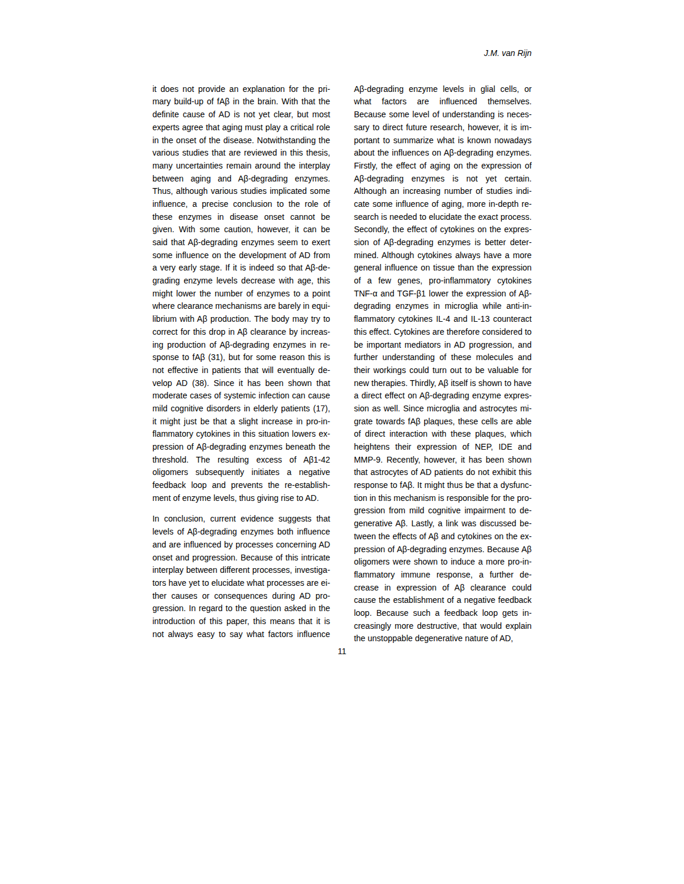J.M. van Rijn
it does not provide an explanation for the primary build-up of fAβ in the brain. With that the definite cause of AD is not yet clear, but most experts agree that aging must play a critical role in the onset of the disease. Notwithstanding the various studies that are reviewed in this thesis, many uncertainties remain around the interplay between aging and Aβ-degrading enzymes. Thus, although various studies implicated some influence, a precise conclusion to the role of these enzymes in disease onset cannot be given. With some caution, however, it can be said that Aβ-degrading enzymes seem to exert some influence on the development of AD from a very early stage. If it is indeed so that Aβ-degrading enzyme levels decrease with age, this might lower the number of enzymes to a point where clearance mechanisms are barely in equilibrium with Aβ production. The body may try to correct for this drop in Aβ clearance by increasing production of Aβ-degrading enzymes in response to fAβ (31), but for some reason this is not effective in patients that will eventually develop AD (38). Since it has been shown that moderate cases of systemic infection can cause mild cognitive disorders in elderly patients (17), it might just be that a slight increase in pro-inflammatory cytokines in this situation lowers expression of Aβ-degrading enzymes beneath the threshold. The resulting excess of Aβ1-42 oligomers subsequently initiates a negative feedback loop and prevents the re-establishment of enzyme levels, thus giving rise to AD.
In conclusion, current evidence suggests that levels of Aβ-degrading enzymes both influence and are influenced by processes concerning AD onset and progression. Because of this intricate interplay between different processes, investigators have yet to elucidate what processes are either causes or consequences during AD progression. In regard to the question asked in the introduction of this paper, this means that it is not always easy to say what factors influence Aβ-degrading enzyme levels in glial cells, or what factors are influenced themselves. Because some level of understanding is necessary to direct future research, however, it is important to summarize what is known nowadays about the influences on Aβ-degrading enzymes. Firstly, the effect of aging on the expression of Aβ-degrading enzymes is not yet certain. Although an increasing number of studies indicate some influence of aging, more in-depth research is needed to elucidate the exact process. Secondly, the effect of cytokines on the expression of Aβ-degrading enzymes is better determined. Although cytokines always have a more general influence on tissue than the expression of a few genes, pro-inflammatory cytokines TNF-α and TGF-β1 lower the expression of Aβ-degrading enzymes in microglia while anti-inflammatory cytokines IL-4 and IL-13 counteract this effect. Cytokines are therefore considered to be important mediators in AD progression, and further understanding of these molecules and their workings could turn out to be valuable for new therapies. Thirdly, Aβ itself is shown to have a direct effect on Aβ-degrading enzyme expression as well. Since microglia and astrocytes migrate towards fAβ plaques, these cells are able of direct interaction with these plaques, which heightens their expression of NEP, IDE and MMP-9. Recently, however, it has been shown that astrocytes of AD patients do not exhibit this response to fAβ. It might thus be that a dysfunction in this mechanism is responsible for the progression from mild cognitive impairment to degenerative Aβ. Lastly, a link was discussed between the effects of Aβ and cytokines on the expression of Aβ-degrading enzymes. Because Aβ oligomers were shown to induce a more pro-inflammatory immune response, a further decrease in expression of Aβ clearance could cause the establishment of a negative feedback loop. Because such a feedback loop gets increasingly more destructive, that would explain the unstoppable degenerative nature of AD,
11